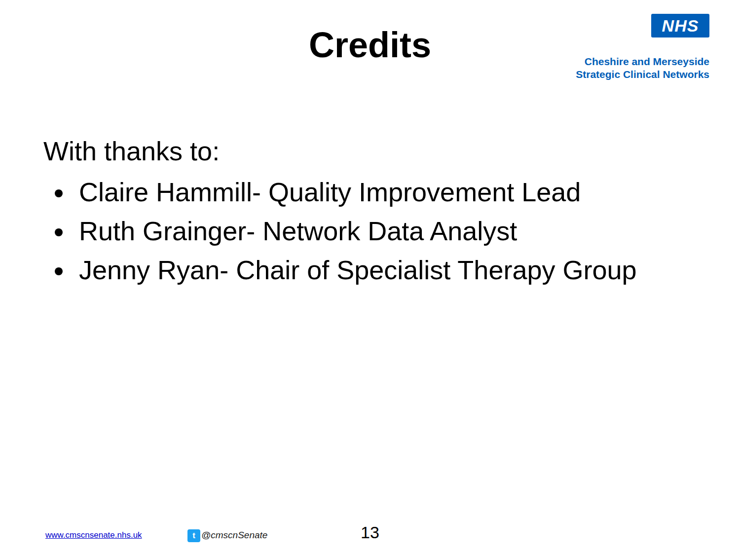NHS
Cheshire and Merseyside
Strategic Clinical Networks
Credits
With thanks to:
Claire Hammill- Quality Improvement Lead
Ruth Grainger- Network Data Analyst
Jenny Ryan- Chair of Specialist Therapy Group
www.cmscnsenate.nhs.uk t@cmscnSenate 13